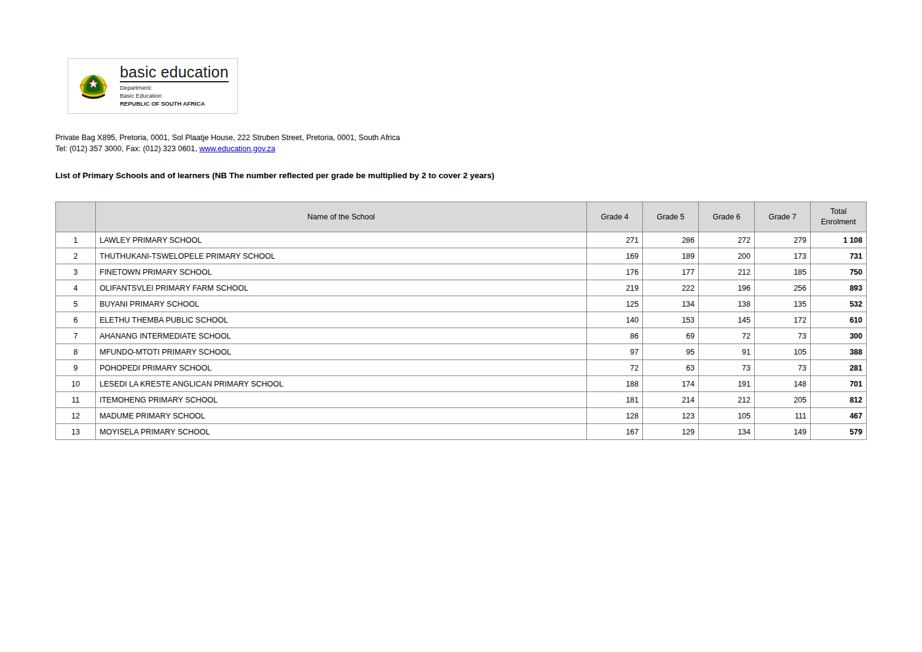basic education
Department:
Basic Education
REPUBLIC OF SOUTH AFRICA
Private Bag X895, Pretoria, 0001, Sol Plaatje House, 222 Struben Street, Pretoria, 0001, South Africa
Tel: (012) 357 3000, Fax: (012) 323 0601, www.education.gov.za
List of Primary Schools and of learners (NB The number reflected per grade be multiplied by 2 to cover 2 years)
| | Name of the School | Grade 4 | Grade 5 | Grade 6 | Grade 7 | Total Enrolment |
| --- | --- | --- | --- | --- | --- | --- |
| 1 | LAWLEY PRIMARY SCHOOL | 271 | 286 | 272 | 279 | 1 108 |
| 2 | THUTHUKANI-TSWELOPELE PRIMARY SCHOOL | 169 | 189 | 200 | 173 | 731 |
| 3 | FINETOWN PRIMARY SCHOOL | 176 | 177 | 212 | 185 | 750 |
| 4 | OLIFANTSVLEI PRIMARY FARM SCHOOL | 219 | 222 | 196 | 256 | 893 |
| 5 | BUYANI PRIMARY SCHOOL | 125 | 134 | 138 | 135 | 532 |
| 6 | ELETHU THEMBA PUBLIC SCHOOL | 140 | 153 | 145 | 172 | 610 |
| 7 | AHANANG INTERMEDIATE SCHOOL | 86 | 69 | 72 | 73 | 300 |
| 8 | MFUNDO-MTOTI PRIMARY SCHOOL | 97 | 95 | 91 | 105 | 388 |
| 9 | POHOPEDI PRIMARY SCHOOL | 72 | 63 | 73 | 73 | 281 |
| 10 | LESEDI LA KRESTE ANGLICAN PRIMARY SCHOOL | 188 | 174 | 191 | 148 | 701 |
| 11 | ITEMOHENG PRIMARY SCHOOL | 181 | 214 | 212 | 205 | 812 |
| 12 | MADUME PRIMARY SCHOOL | 128 | 123 | 105 | 111 | 467 |
| 13 | MOYISELA PRIMARY SCHOOL | 167 | 129 | 134 | 149 | 579 |